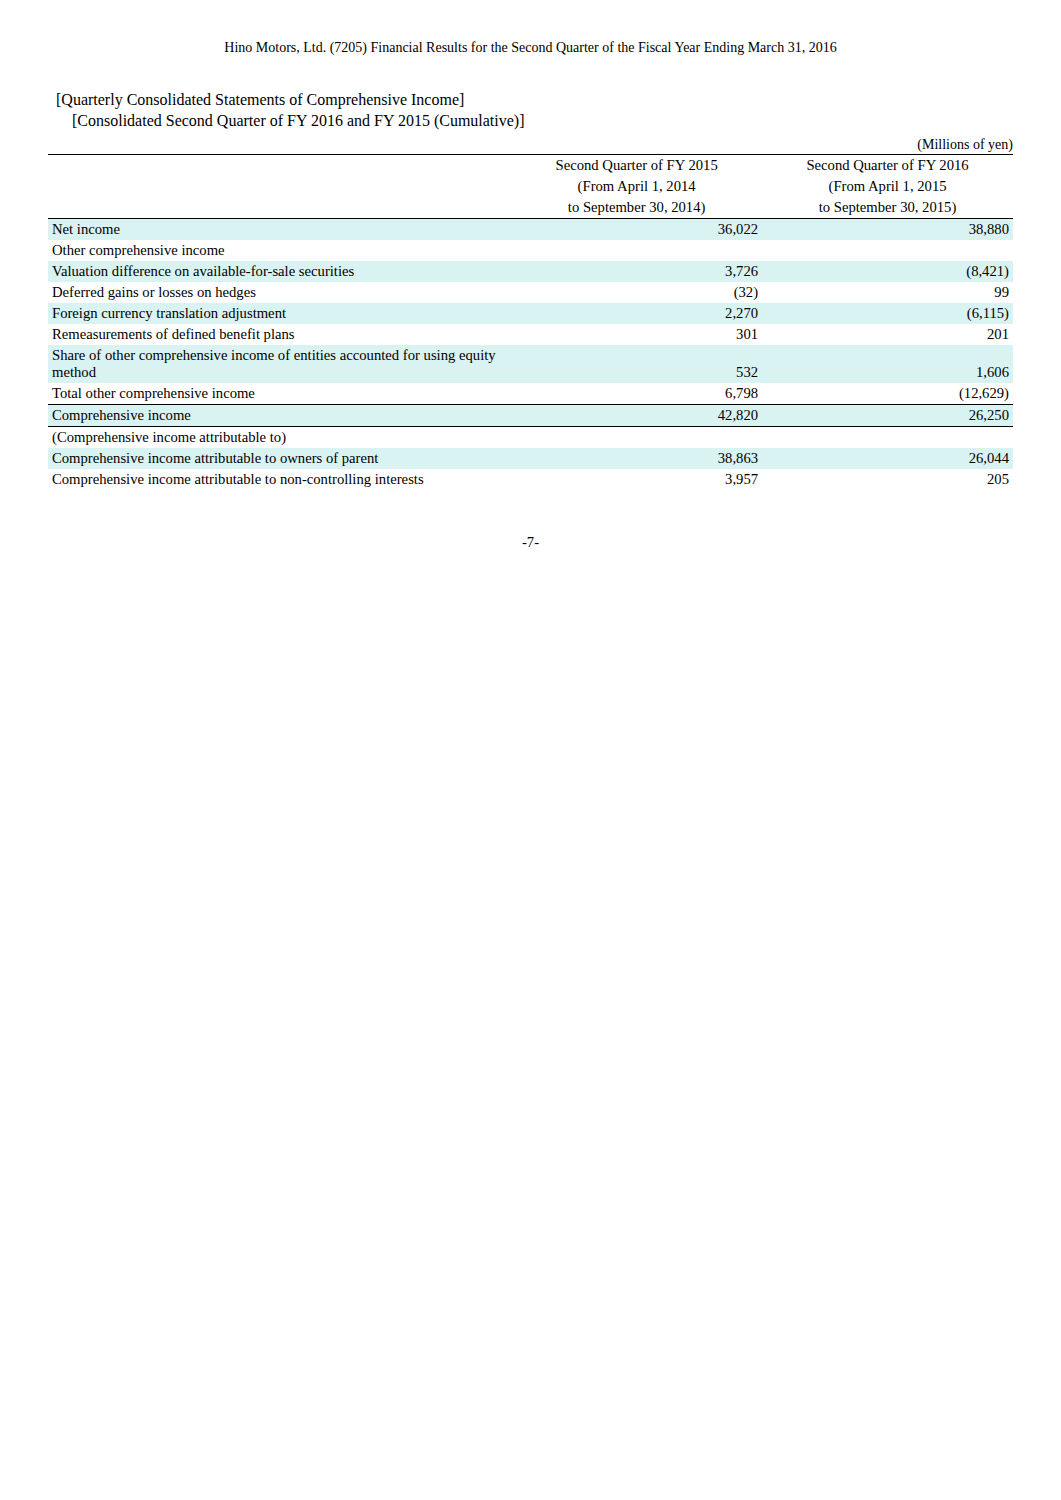Hino Motors, Ltd. (7205) Financial Results for the Second Quarter of the Fiscal Year Ending March 31, 2016
[Quarterly Consolidated Statements of Comprehensive Income]
[Consolidated Second Quarter of FY 2016 and FY 2015 (Cumulative)]
(Millions of yen)
| | Second Quarter of FY 2015 | Second Quarter of FY 2016 |
| --- | --- | --- |
| | (From April 1, 2014 | (From April 1, 2015 |
| | to September 30, 2014) | to September 30, 2015) |
| Net income | 36,022 | 38,880 |
| Other comprehensive income | | |
| Valuation difference on available-for-sale securities | 3,726 | (8,421) |
| Deferred gains or losses on hedges | (32) | 99 |
| Foreign currency translation adjustment | 2,270 | (6,115) |
| Remeasurements of defined benefit plans | 301 | 201 |
| Share of other comprehensive income of entities accounted for using equity method | 532 | 1,606 |
| Total other comprehensive income | 6,798 | (12,629) |
| Comprehensive income | 42,820 | 26,250 |
| (Comprehensive income attributable to) | | |
| Comprehensive income attributable to owners of parent | 38,863 | 26,044 |
| Comprehensive income attributable to non-controlling interests | 3,957 | 205 |
-7-